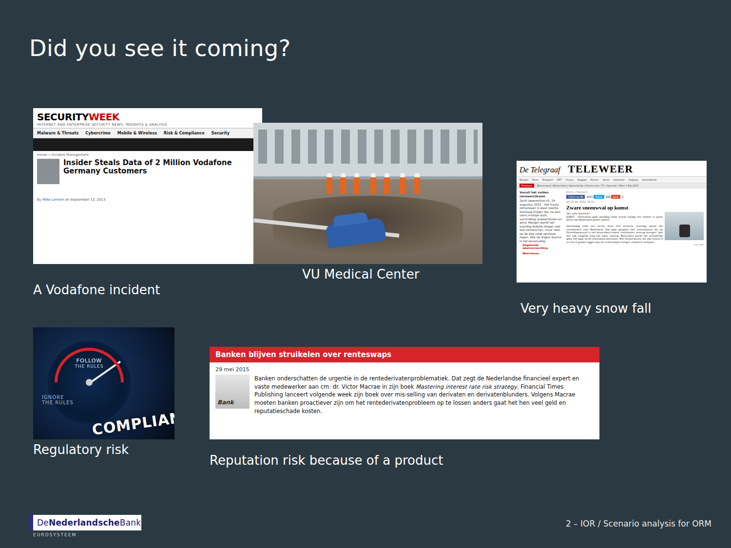Did you see it coming?
Subscribe (Free)
SECURITYWEEK
INTERNET AND ENTERPRISE SECURITY NEWS, INSIGHTS & ANALYSIS
Malware & Threats Cybercrime Mobile & Wireless Risk & Compliance Security
Home » Incident Management
Insider Steals Data of 2 Million Vodafone
Germany Customers
By Mike Lennon on September 12, 2013
De Telegraaf TELEWEER
Nieuws Prive Telesport DFT Vrouw Uitgaan Reizen Varen Autovisie Digitaal Gezondheid
Premium Binnenland | Buitenland | Opmerkelijk | Horoscoop | TV | Specials | Weer | Eat 2015
Vanuit het zuiden (onweers)buien Zeist (weeronline.nl), 24 augustus 2015 - Het fraaie zomerweer is weer voorbij. Vandaag krijgen we, na een soms mistige start, vanmiddag onweersbuien en wind. Morgen wordt het overdag tijdelijk droger met wat zonneschijn, maar later op de dag volgt opnieuw regen. Ook de dagen daarna is het wisselvallig.
Uitgebreide weersverwachting
Weernieuws
Home » Teleweer
f Deel op FB 4033 Tweet 408 g+10
wo 05 dec 2012, 06:51
Zware sneeuwval op komst
Van onze weerman
SOEST - Sneeuwval gaat vandaag maar vooral vrijdag het verkeer in grote delen van Nederland parten spelen.
Vanmiddag trekt een eerste front met winterse neerslag vanuit het noordoosten over Nederland. Dat gaat gepaard met sneeuwbuien die op Sinterklaasavond in het binnenland enkele centimeters sneeuw brengen. Aan zee valt mogelijk enig tijd natte sneeuw. Bovendien wordt het verraderlijk glad. Het gaat na de sneeuwval opvriezen. Met temperaturen die dan tussen 0 en min 5 graden liggen kan de ochtendspits morgen chaotisch verlopen.
Foto: ANP
FOLLOWTHE RULES
IGNORE
THE RULES
COMPLIANCE
Banken blijven struikelen over renteswaps
29 mei 2015
Banken onderschatten de urgentie in de rentederivatenproblematiek. Dat zegt de Nederlandse financieel expert en vaste medewerker aan cm: dr. Victor Macrae in zijn boek Mastering interest rate risk strategy. Financial Times Publishing lanceert volgende week zijn boek over mis-selling van derivaten en derivatenblunders. Volgens Macrae moeten banken proactiever zijn om het rentederivatenprobleem op te lossen anders gaat het hen veel geld en reputatieschade kosten.
A Vodafone incident
VU Medical Center
Very heavy snow fall
Regulatory risk
Reputation risk because of a product
DeNederlandsche Bank
EUROSYSTEEM
2 – IOR / Scenario analysis for ORM